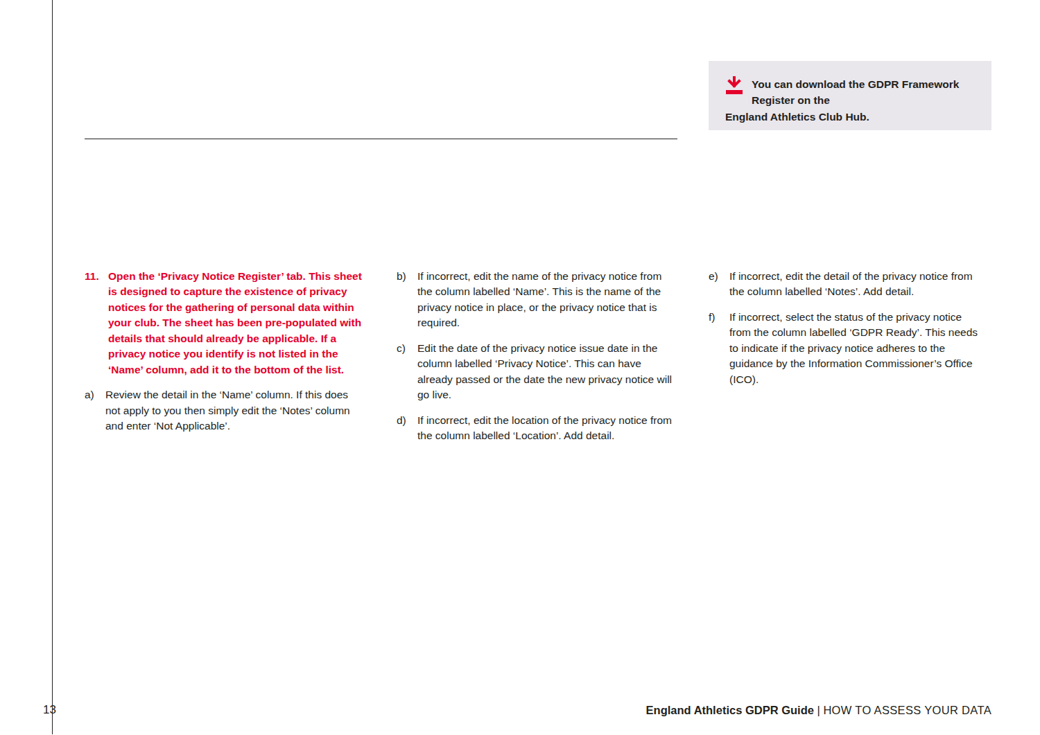You can download the GDPR Framework Register on the
England Athletics Club Hub.
11.
Open the ‘Privacy Notice Register’ tab. This sheet is designed to capture the existence of privacy notices for the gathering of personal data within your club. The sheet has been pre-populated with details that should already be applicable. If a privacy notice you identify is not listed in the ‘Name’ column, add it to the bottom of the list.
a)
Review the detail in the ‘Name’ column. If this does not apply to you then simply edit the ‘Notes’ column and enter ‘Not Applicable’.
b)
If incorrect, edit the name of the privacy notice from the column labelled ‘Name’. This is the name of the privacy notice in place, or the privacy notice that is required.
c)
Edit the date of the privacy notice issue date in the column labelled ‘Privacy Notice’. This can have already passed or the date the new privacy notice will go live.
d)
If incorrect, edit the location of the privacy notice from the column labelled ‘Location’. Add detail.
e)
If incorrect, edit the detail of the privacy notice from the column labelled ‘Notes’. Add detail.
f)
If incorrect, select the status of the privacy notice from the column labelled ‘GDPR Ready’. This needs to indicate if the privacy notice adheres to the guidance by the Information Commissioner’s Office (ICO).
13
England Athletics GDPR Guide | HOW TO ASSESS YOUR DATA